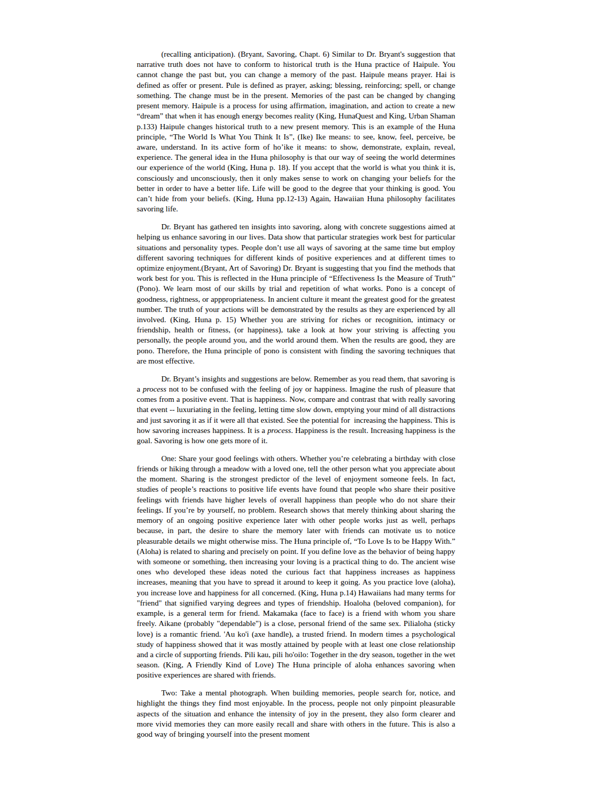(recalling anticipation). (Bryant, Savoring, Chapt. 6) Similar to Dr. Bryant's suggestion that narrative truth does not have to conform to historical truth is the Huna practice of Haipule. You cannot change the past but, you can change a memory of the past. Haipule means prayer. Hai is defined as offer or present. Pule is defined as prayer, asking; blessing, reinforcing; spell, or change something. The change must be in the present. Memories of the past can be changed by changing present memory. Haipule is a process for using affirmation, imagination, and action to create a new “dream” that when it has enough energy becomes reality (King, HunaQuest and King, Urban Shaman p.133) Haipule changes historical truth to a new present memory. This is an example of the Huna principle, “The World Is What You Think It Is”, (Ike) Ike means: to see, know, feel, perceive, be aware, understand. In its active form of ho’ike it means: to show, demonstrate, explain, reveal, experience. The general idea in the Huna philosophy is that our way of seeing the world determines our experience of the world (King, Huna p. 18). If you accept that the world is what you think it is, consciously and unconsciously, then it only makes sense to work on changing your beliefs for the better in order to have a better life. Life will be good to the degree that your thinking is good. You can’t hide from your beliefs. (King, Huna pp.12-13) Again, Hawaiian Huna philosophy facilitates savoring life.
Dr. Bryant has gathered ten insights into savoring, along with concrete suggestions aimed at helping us enhance savoring in our lives. Data show that particular strategies work best for particular situations and personality types. People don’t use all ways of savoring at the same time but employ different savoring techniques for different kinds of positive experiences and at different times to optimize enjoyment.(Bryant, Art of Savoring) Dr. Bryant is suggesting that you find the methods that work best for you. This is reflected in the Huna principle of “Effectiveness Is the Measure of Truth” (Pono). We learn most of our skills by trial and repetition of what works. Pono is a concept of goodness, rightness, or apppropriateness. In ancient culture it meant the greatest good for the greatest number. The truth of your actions will be demonstrated by the results as they are experienced by all involved. (King, Huna p. 15) Whether you are striving for riches or recognition, intimacy or friendship, health or fitness, (or happiness), take a look at how your striving is affecting you personally, the people around you, and the world around them. When the results are good, they are pono. Therefore, the Huna principle of pono is consistent with finding the savoring techniques that are most effective.
Dr. Bryant’s insights and suggestions are below. Remember as you read them, that savoring is a process not to be confused with the feeling of joy or happiness. Imagine the rush of pleasure that comes from a positive event. That is happiness. Now, compare and contrast that with really savoring that event -- luxuriating in the feeling, letting time slow down, emptying your mind of all distractions and just savoring it as if it were all that existed. See the potential for increasing the happiness. This is how savoring increases happiness. It is a process. Happiness is the result. Increasing happiness is the goal. Savoring is how one gets more of it.
One: Share your good feelings with others. Whether you’re celebrating a birthday with close friends or hiking through a meadow with a loved one, tell the other person what you appreciate about the moment. Sharing is the strongest predictor of the level of enjoyment someone feels. In fact, studies of people’s reactions to positive life events have found that people who share their positive feelings with friends have higher levels of overall happiness than people who do not share their feelings. If you’re by yourself, no problem. Research shows that merely thinking about sharing the memory of an ongoing positive experience later with other people works just as well, perhaps because, in part, the desire to share the memory later with friends can motivate us to notice pleasurable details we might otherwise miss. The Huna principle of, “To Love Is to be Happy With.” (Aloha) is related to sharing and precisely on point. If you define love as the behavior of being happy with someone or something, then increasing your loving is a practical thing to do. The ancient wise ones who developed these ideas noted the curious fact that happiness increases as happiness increases, meaning that you have to spread it around to keep it going. As you practice love (aloha), you increase love and happiness for all concerned. (King, Huna p.14) Hawaiians had many terms for "friend" that signified varying degrees and types of friendship. Hoaloha (beloved companion), for example, is a general term for friend. Makamaka (face to face) is a friend with whom you share freely. Aikane (probably "dependable") is a close, personal friend of the same sex. Pilialoha (sticky love) is a romantic friend. 'Au ko'i (axe handle), a trusted friend. In modern times a psychological study of happiness showed that it was mostly attained by people with at least one close relationship and a circle of supporting friends. Pili kau, pili ho'oilo: Together in the dry season, together in the wet season. (King, A Friendly Kind of Love) The Huna principle of aloha enhances savoring when positive experiences are shared with friends.
Two: Take a mental photograph. When building memories, people search for, notice, and highlight the things they find most enjoyable. In the process, people not only pinpoint pleasurable aspects of the situation and enhance the intensity of joy in the present, they also form clearer and more vivid memories they can more easily recall and share with others in the future. This is also a good way of bringing yourself into the present moment